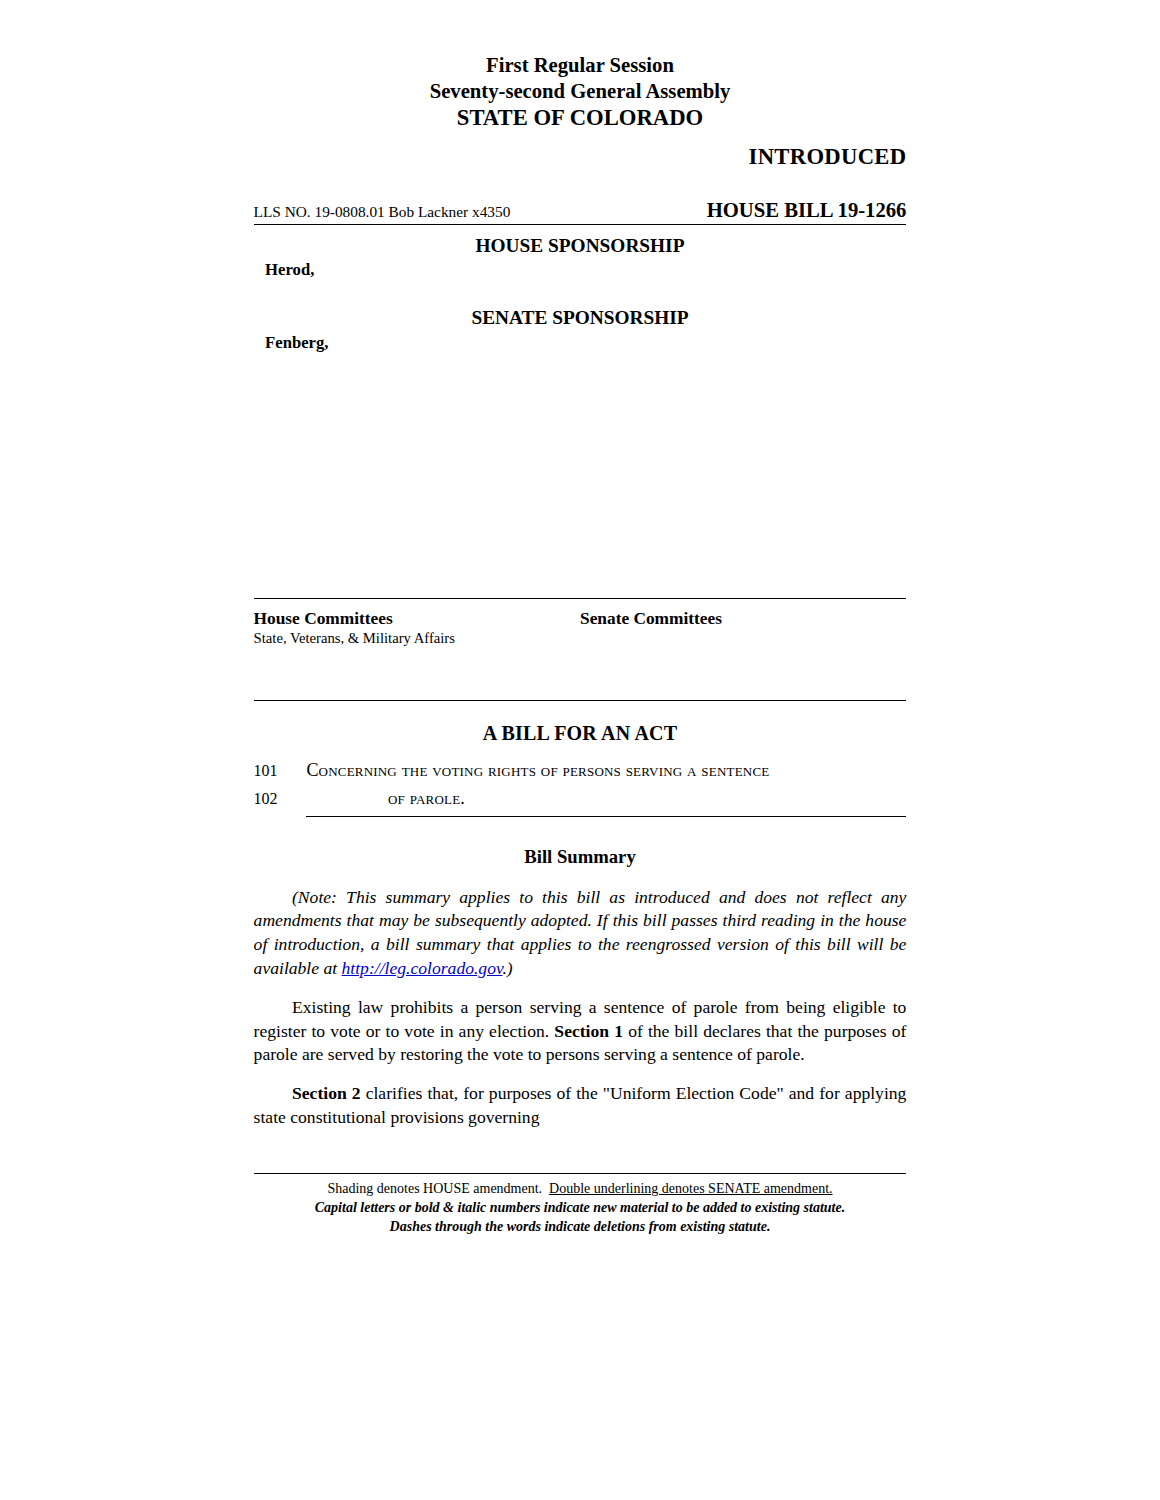First Regular Session
Seventy-second General Assembly
STATE OF COLORADO
INTRODUCED
LLS NO. 19-0808.01 Bob Lackner x4350
HOUSE BILL 19-1266
HOUSE SPONSORSHIP
Herod,
SENATE SPONSORSHIP
Fenberg,
House Committees
State, Veterans, & Military Affairs
Senate Committees
A BILL FOR AN ACT
101
Concerning the voting rights of persons serving a sentence
102
of parole.
Bill Summary
(Note: This summary applies to this bill as introduced and does not reflect any amendments that may be subsequently adopted. If this bill passes third reading in the house of introduction, a bill summary that applies to the reengrossed version of this bill will be available at http://leg.colorado.gov.)
Existing law prohibits a person serving a sentence of parole from being eligible to register to vote or to vote in any election. Section 1 of the bill declares that the purposes of parole are served by restoring the vote to persons serving a sentence of parole.
Section 2 clarifies that, for purposes of the "Uniform Election Code" and for applying state constitutional provisions governing
Shading denotes HOUSE amendment. Double underlining denotes SENATE amendment.
Capital letters or bold & italic numbers indicate new material to be added to existing statute.
Dashes through the words indicate deletions from existing statute.